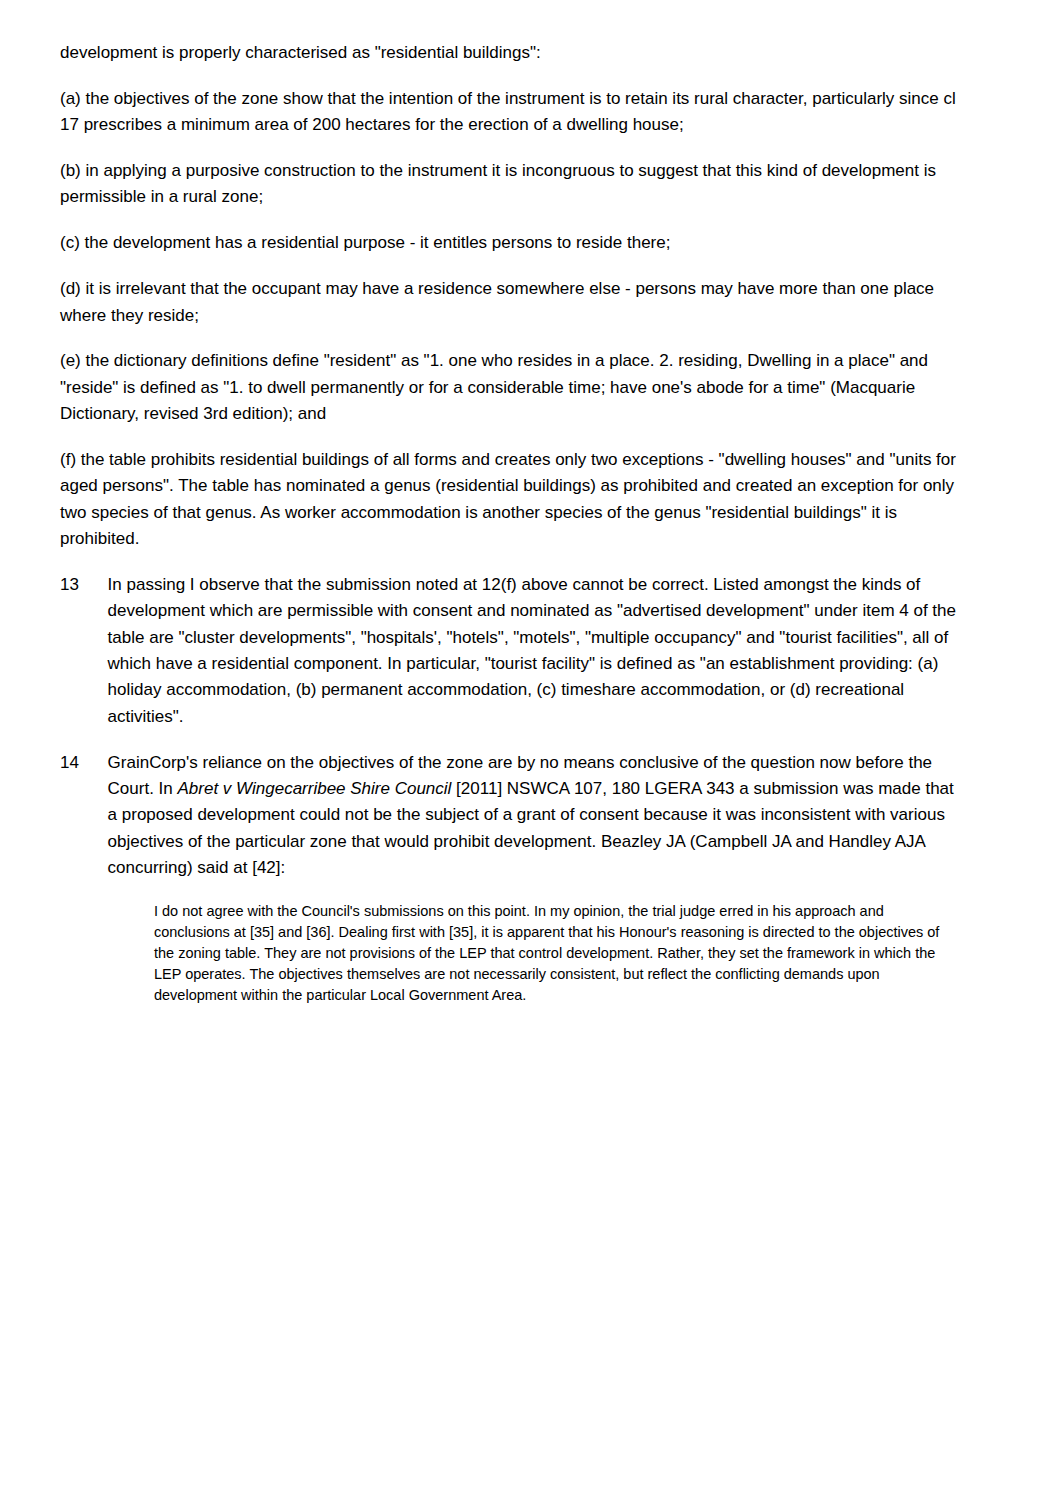development is properly characterised as "residential buildings":
(a) the objectives of the zone show that the intention of the instrument is to retain its rural character, particularly since cl 17 prescribes a minimum area of 200 hectares for the erection of a dwelling house;
(b) in applying a purposive construction to the instrument it is incongruous to suggest that this kind of development is permissible in a rural zone;
(c) the development has a residential purpose - it entitles persons to reside there;
(d) it is irrelevant that the occupant may have a residence somewhere else - persons may have more than one place where they reside;
(e) the dictionary definitions define "resident" as "1. one who resides in a place. 2. residing, Dwelling in a place" and "reside" is defined as "1. to dwell permanently or for a considerable time; have one's abode for a time" (Macquarie Dictionary, revised 3rd edition); and
(f) the table prohibits residential buildings of all forms and creates only two exceptions - "dwelling houses" and "units for aged persons". The table has nominated a genus (residential buildings) as prohibited and created an exception for only two species of that genus. As worker accommodation is another species of the genus "residential buildings" it is prohibited.
13
In passing I observe that the submission noted at 12(f) above cannot be correct. Listed amongst the kinds of development which are permissible with consent and nominated as "advertised development" under item 4 of the table are "cluster developments", "hospitals', "hotels", "motels", "multiple occupancy" and "tourist facilities", all of which have a residential component. In particular, "tourist facility" is defined as "an establishment providing: (a) holiday accommodation, (b) permanent accommodation, (c) timeshare accommodation, or (d) recreational activities".
14
GrainCorp's reliance on the objectives of the zone are by no means conclusive of the question now before the Court. In Abret v Wingecarribee Shire Council [2011] NSWCA 107, 180 LGERA 343 a submission was made that a proposed development could not be the subject of a grant of consent because it was inconsistent with various objectives of the particular zone that would prohibit development. Beazley JA (Campbell JA and Handley AJA concurring) said at [42]:
I do not agree with the Council's submissions on this point. In my opinion, the trial judge erred in his approach and conclusions at [35] and [36]. Dealing first with [35], it is apparent that his Honour's reasoning is directed to the objectives of the zoning table. They are not provisions of the LEP that control development. Rather, they set the framework in which the LEP operates. The objectives themselves are not necessarily consistent, but reflect the conflicting demands upon development within the particular Local Government Area.